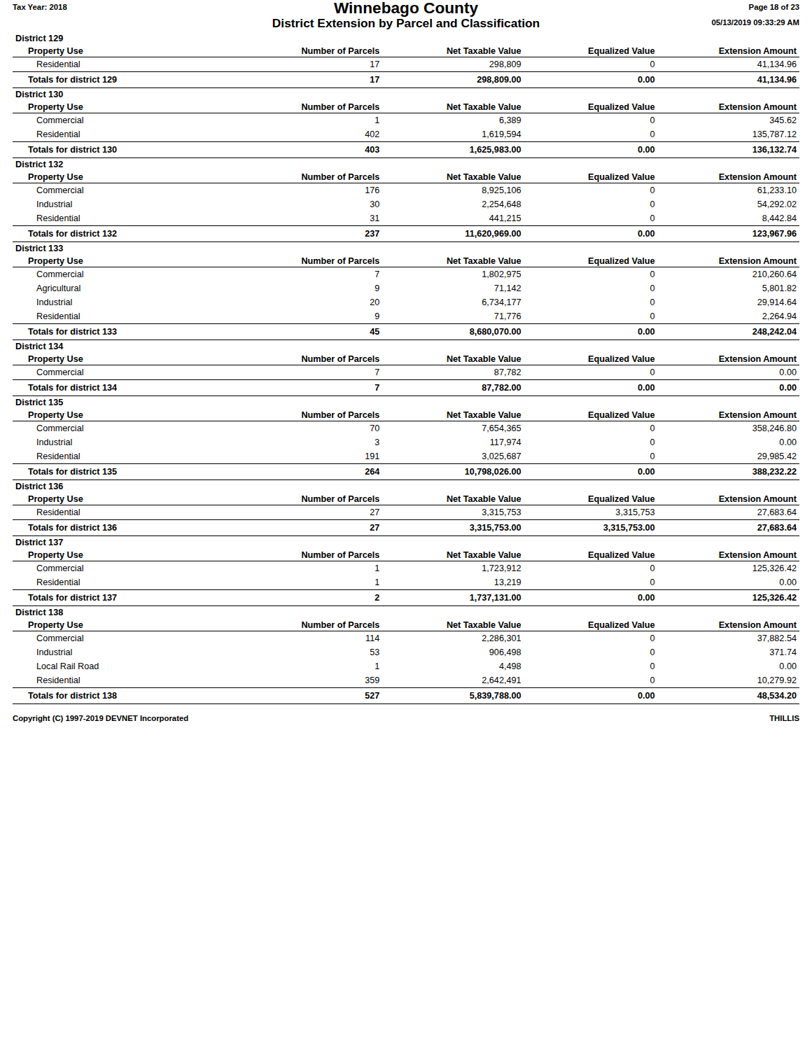Tax Year: 2018
Winnebago County
District Extension by Parcel and Classification
Page 18 of 23 05/13/2019 09:33:29 AM
| District 129 |
| Property Use | Number of Parcels | Net Taxable Value | Equalized Value | Extension Amount |
| Residential | 17 | 298,809 | 0 | 41,134.96 |
| Totals for district 129 | 17 | 298,809.00 | 0.00 | 41,134.96 |
| District 130 |
| Property Use | Number of Parcels | Net Taxable Value | Equalized Value | Extension Amount |
| Commercial | 1 | 6,389 | 0 | 345.62 |
| Residential | 402 | 1,619,594 | 0 | 135,787.12 |
| Totals for district 130 | 403 | 1,625,983.00 | 0.00 | 136,132.74 |
| District 132 |
| Property Use | Number of Parcels | Net Taxable Value | Equalized Value | Extension Amount |
| Commercial | 176 | 8,925,106 | 0 | 61,233.10 |
| Industrial | 30 | 2,254,648 | 0 | 54,292.02 |
| Residential | 31 | 441,215 | 0 | 8,442.84 |
| Totals for district 132 | 237 | 11,620,969.00 | 0.00 | 123,967.96 |
| District 133 |
| Property Use | Number of Parcels | Net Taxable Value | Equalized Value | Extension Amount |
| Commercial | 7 | 1,802,975 | 0 | 210,260.64 |
| Agricultural | 9 | 71,142 | 0 | 5,801.82 |
| Industrial | 20 | 6,734,177 | 0 | 29,914.64 |
| Residential | 9 | 71,776 | 0 | 2,264.94 |
| Totals for district 133 | 45 | 8,680,070.00 | 0.00 | 248,242.04 |
| District 134 |
| Property Use | Number of Parcels | Net Taxable Value | Equalized Value | Extension Amount |
| Commercial | 7 | 87,782 | 0 | 0.00 |
| Totals for district 134 | 7 | 87,782.00 | 0.00 | 0.00 |
| District 135 |
| Property Use | Number of Parcels | Net Taxable Value | Equalized Value | Extension Amount |
| Commercial | 70 | 7,654,365 | 0 | 358,246.80 |
| Industrial | 3 | 117,974 | 0 | 0.00 |
| Residential | 191 | 3,025,687 | 0 | 29,985.42 |
| Totals for district 135 | 264 | 10,798,026.00 | 0.00 | 388,232.22 |
| District 136 |
| Property Use | Number of Parcels | Net Taxable Value | Equalized Value | Extension Amount |
| Residential | 27 | 3,315,753 | 3,315,753 | 27,683.64 |
| Totals for district 136 | 27 | 3,315,753.00 | 3,315,753.00 | 27,683.64 |
| District 137 |
| Property Use | Number of Parcels | Net Taxable Value | Equalized Value | Extension Amount |
| Commercial | 1 | 1,723,912 | 0 | 125,326.42 |
| Residential | 1 | 13,219 | 0 | 0.00 |
| Totals for district 137 | 2 | 1,737,131.00 | 0.00 | 125,326.42 |
| District 138 |
| Property Use | Number of Parcels | Net Taxable Value | Equalized Value | Extension Amount |
| Commercial | 114 | 2,286,301 | 0 | 37,882.54 |
| Industrial | 53 | 906,498 | 0 | 371.74 |
| Local Rail Road | 1 | 4,498 | 0 | 0.00 |
| Residential | 359 | 2,642,491 | 0 | 10,279.92 |
| Totals for district 138 | 527 | 5,839,788.00 | 0.00 | 48,534.20 |
Copyright (C) 1997-2019 DEVNET Incorporated
THILLIS